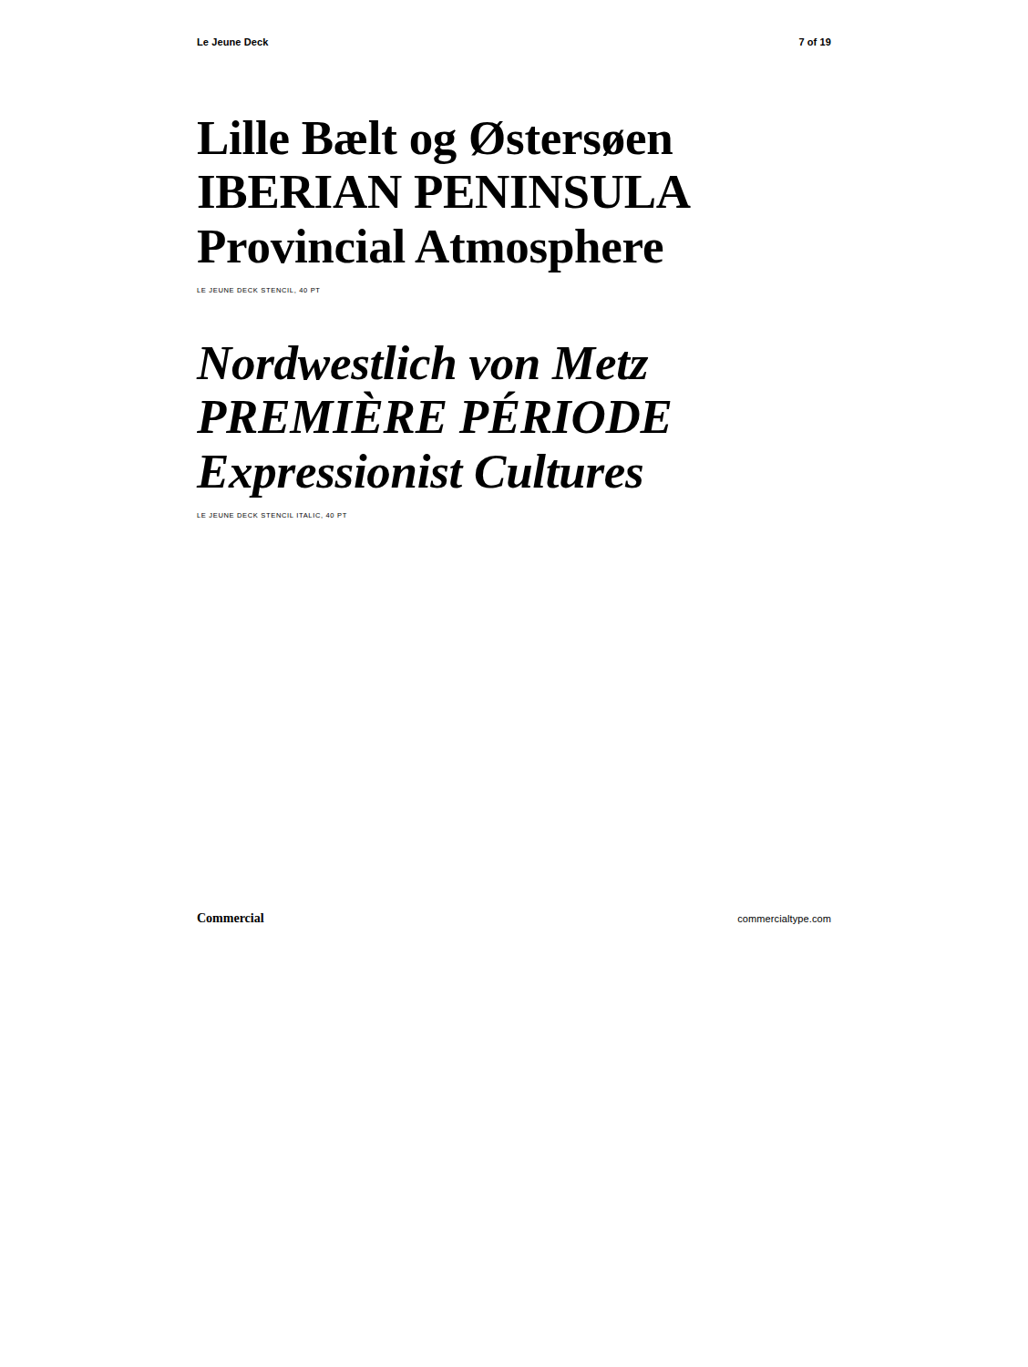Le Jeune Deck 7 of 19
Lille Bælt og Østersøen
IBERIAN PENINSULA
Provincial Atmosphere
Le Jeune Deck Stencil, 40 pt
Nordwestlich von Metz
PREMIÈRE PÉRIODE
Expressionist Cultures
Le Jeune Deck Stencil Italic, 40 pt
Commercial commercialtype.com